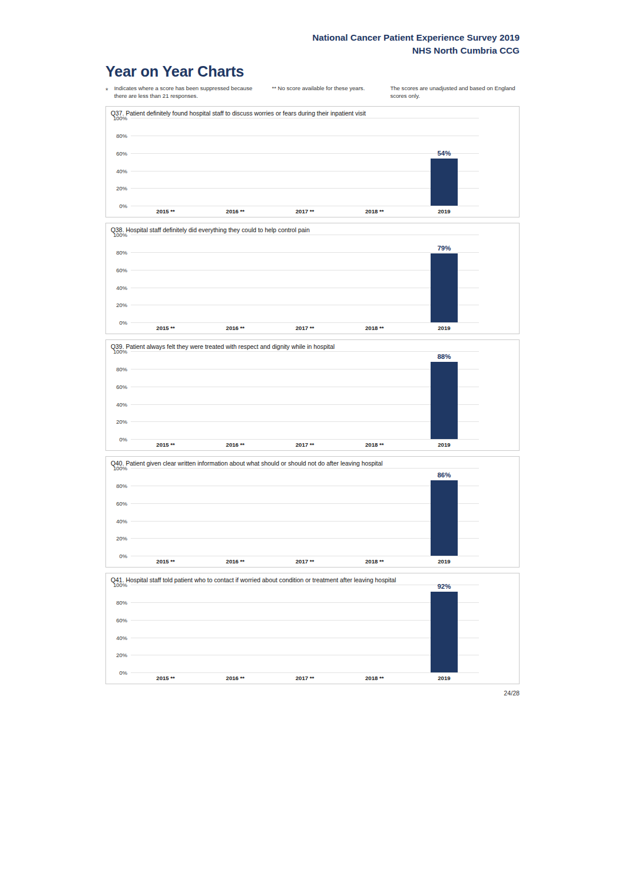National Cancer Patient Experience Survey 2019
NHS North Cumbria CCG
Year on Year Charts
*
Indicates where a score has been suppressed because there are less than 21 responses.
** No score available for these years.
The scores are unadjusted and based on England scores only.
Q37. Patient definitely found hospital staff to discuss worries or fears during their inpatient visit
100%
80%
60%
40%
20%
0%
54%
2015 **
2016 **
2017 **
2018 **
2019
Q38. Hospital staff definitely did everything they could to help control pain
100%
80%
60%
40%
20%
0%
79%
2015 **
2016 **
2017 **
2018 **
2019
Q39. Patient always felt they were treated with respect and dignity while in hospital
100%
80%
60%
40%
20%
0%
88%
2015 **
2016 **
2017 **
2018 **
2019
Q40. Patient given clear written information about what should or should not do after leaving hospital
100%
80%
60%
40%
20%
0%
86%
2015 **
2016 **
2017 **
2018 **
2019
Q41. Hospital staff told patient who to contact if worried about condition or treatment after leaving hospital
100%
80%
60%
40%
20%
0%
92%
2015 **
2016 **
2017 **
2018 **
2019
24/28